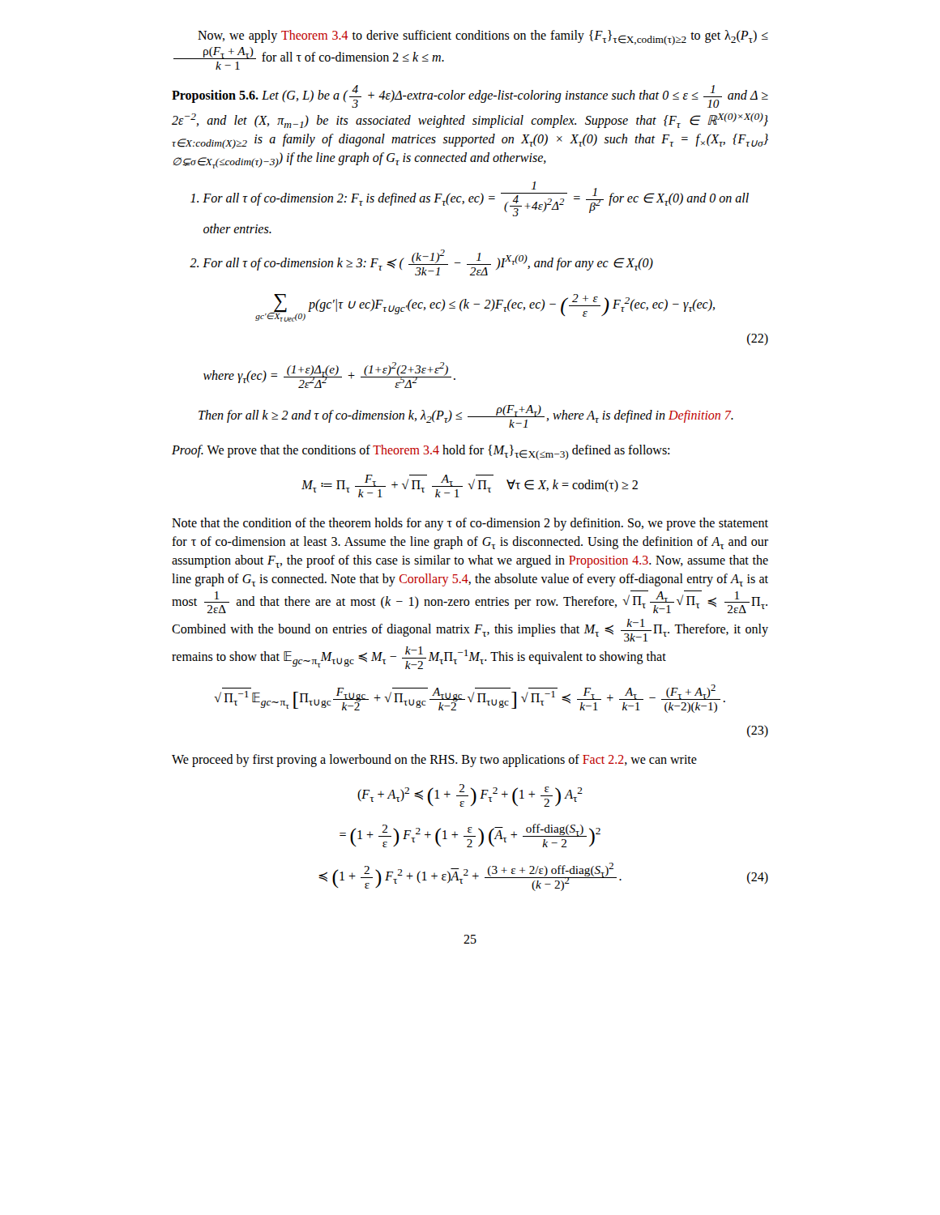Now, we apply Theorem 3.4 to derive sufficient conditions on the family {Fτ}τ∈X,codim(τ)≥2 to get λ2(Pτ) ≤ ρ(Fτ + Aτ) k − 1 for all τ of co-dimension 2 ≤ k ≤ m.
Proposition 5.6. Let (G, L) be a (43 + 4ε)Δ-extra-color edge-list-coloring instance such that 0 ≤ ε ≤ 110 and Δ ≥ 2ε−2, and let (X, πm−1) be its associated weighted simplicial complex. Suppose that {Fτ ∈ ℝX(0)×X(0)}τ∈X:codim(X)≥2 is a family of diagonal matrices supported on Xτ(0) × Xτ(0) such that Fτ = f×(Xτ, {Fτ∪σ}∅⊊σ∈Xτ(≤codim(τ)−3)) if the line graph of Gτ is connected and otherwise,
For all τ of co-dimension 2: Fτ is defined as Fτ(ec, ec) = 1(43+4ε)2Δ2 = 1 β2 for ec ∈ Xτ(0) and 0 on all other entries.
For all τ of co-dimension k ≥ 3: Fτ ≼ ( (k−1)23k−1 − 12εΔ )IXτ(0), and for any ec ∈ Xτ(0) ∑gc′∈Xτ∪ec(0) p(gc′|τ ∪ ec)Fτ∪gc′(ec, ec) ≤ (k − 2)Fτ(ec, ec) − (2 + ε ε) Fτ2(ec, ec) − γτ(ec), (22)
where γτ(ec) = (1+ε)Δτ(e) 2ε2Δ2 + (1+ε)2(2+3ε+ε2) ε5Δ2.
Then for all k ≥ 2 and τ of co-dimension k, λ2(Pτ) ≤ ρ(Fτ+Aτ) k−1, where Aτ is defined in Definition 7.
Proof. We prove that the conditions of Theorem 3.4 hold for {Mτ}τ∈X(≤m−3) defined as follows:
Mτ ≔ Πτ Fτ k − 1 + √Πτ Aτ k − 1 √Πτ ∀τ ∈ X, k = codim(τ) ≥ 2
Note that the condition of the theorem holds for any τ of co-dimension 2 by definition. So, we prove the statement for τ of co-dimension at least 3. Assume the line graph of Gτ is disconnected. Using the definition of Aτ and our assumption about Fτ, the proof of this case is similar to what we argued in Proposition 4.3. Now, assume that the line graph of Gτ is connected. Note that by Corollary 5.4, the absolute value of every off-diagonal entry of Aτ is at most 12εΔ and that there are at most (k − 1) non-zero entries per row. Therefore, √Πτ Aτ k−1√Πτ ≼ 12εΔΠτ. Combined with the bound on entries of diagonal matrix Fτ, this implies that Mτ ≼ k−13k−1 Πτ. Therefore, it only remains to show that 𝔼gc∼πτMτ∪gc ≼ Mτ − k−1 k−2 MτΠτ−1Mτ. This is equivalent to showing that
√Πτ−1 𝔼gc∼πτ [Πτ∪gcFτ∪gc k−2 + √Πτ∪gc Aτ∪gc k−2√Πτ∪gc] √Πτ−1 ≼ Fτ k−1 + Aτ k−1 − (Fτ + Aτ)2(k−2)(k−1).
(23)
We proceed by first proving a lowerbound on the RHS. By two applications of Fact 2.2, we can write
(Fτ + Aτ)2 ≼ (1 + 2 ε) Fτ2 + (1 + ε 2) Aτ2
= (1 + 2 ε) Fτ2 + (1 + ε 2) (Aτ + off-diag(Sτ) k − 2)2
≼ (1 + 2 ε) Fτ2 + (1 + ε)Aτ2 + (3 + ε + 2/ε) off-diag(Sτ)2(k − 2)2. (24)
25